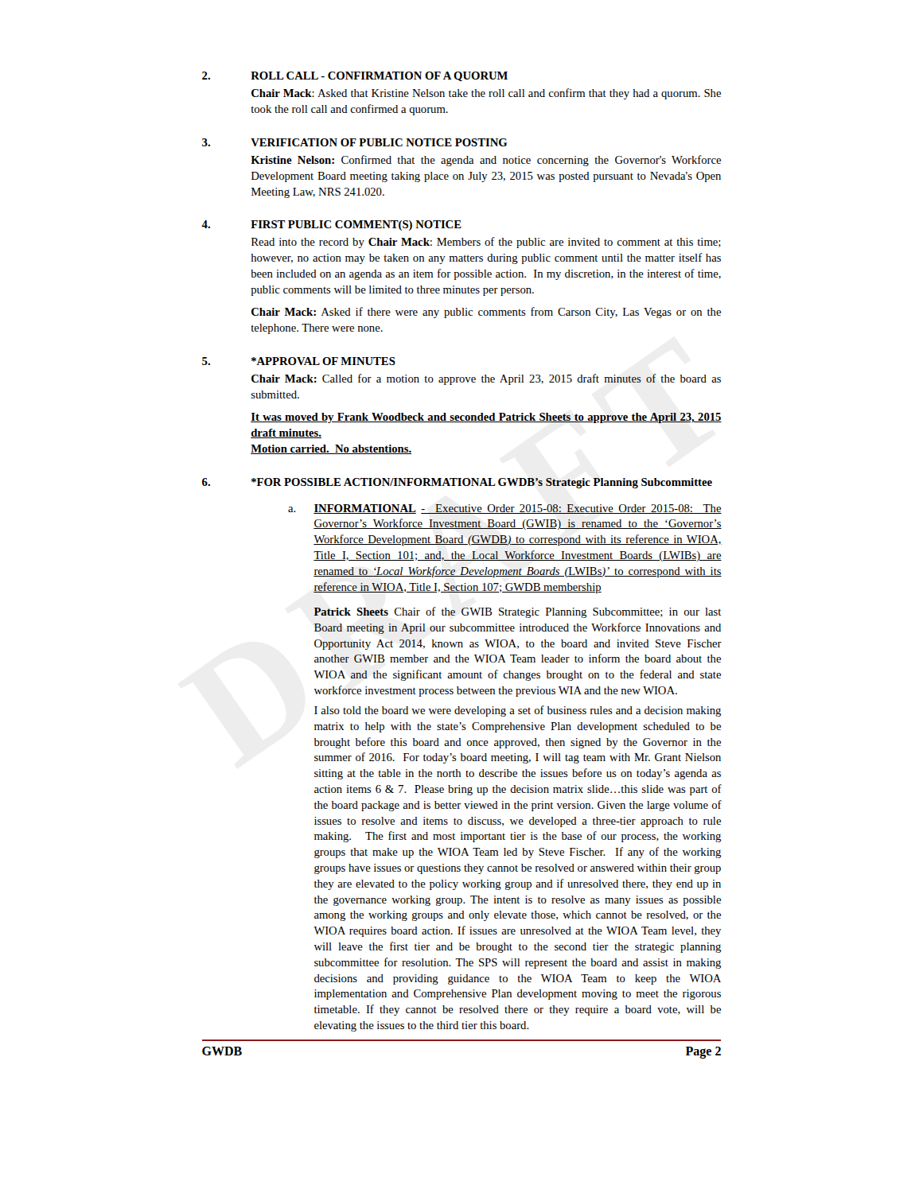DRAFT
2.
ROLL CALL - CONFIRMATION OF A QUORUM
Chair Mack: Asked that Kristine Nelson take the roll call and confirm that they had a quorum. She took the roll call and confirmed a quorum.
3.
VERIFICATION OF PUBLIC NOTICE POSTING
Kristine Nelson: Confirmed that the agenda and notice concerning the Governor's Workforce Development Board meeting taking place on July 23, 2015 was posted pursuant to Nevada's Open Meeting Law, NRS 241.020.
4.
FIRST PUBLIC COMMENT(S) NOTICE
Read into the record by Chair Mack: Members of the public are invited to comment at this time; however, no action may be taken on any matters during public comment until the matter itself has been included on an agenda as an item for possible action. In my discretion, in the interest of time, public comments will be limited to three minutes per person.
Chair Mack: Asked if there were any public comments from Carson City, Las Vegas or on the telephone. There were none.
5.
*APPROVAL OF MINUTES
Chair Mack: Called for a motion to approve the April 23, 2015 draft minutes of the board as submitted.
It was moved by Frank Woodbeck and seconded Patrick Sheets to approve the April 23, 2015 draft minutes.
Motion carried. No abstentions.
6.
*FOR POSSIBLE ACTION/INFORMATIONAL GWDB’s Strategic Planning Subcommittee
a.
INFORMATIONAL - Executive Order 2015-08: Executive Order 2015-08: The Governor’s Workforce Investment Board (GWIB) is renamed to the ‘Governor’s Workforce Development Board (GWDB) to correspond with its reference in WIOA, Title I, Section 101; and, the Local Workforce Investment Boards (LWIBs) are renamed to ‘Local Workforce Development Boards (LWIBs)’ to correspond with its reference in WIOA, Title I, Section 107; GWDB membership
Patrick Sheets Chair of the GWIB Strategic Planning Subcommittee; in our last Board meeting in April our subcommittee introduced the Workforce Innovations and Opportunity Act 2014, known as WIOA, to the board and invited Steve Fischer another GWIB member and the WIOA Team leader to inform the board about the WIOA and the significant amount of changes brought on to the federal and state workforce investment process between the previous WIA and the new WIOA.
I also told the board we were developing a set of business rules and a decision making matrix to help with the state’s Comprehensive Plan development scheduled to be brought before this board and once approved, then signed by the Governor in the summer of 2016. For today’s board meeting, I will tag team with Mr. Grant Nielson sitting at the table in the north to describe the issues before us on today’s agenda as action items 6 & 7. Please bring up the decision matrix slide…this slide was part of the board package and is better viewed in the print version. Given the large volume of issues to resolve and items to discuss, we developed a three-tier approach to rule making. The first and most important tier is the base of our process, the working groups that make up the WIOA Team led by Steve Fischer. If any of the working groups have issues or questions they cannot be resolved or answered within their group they are elevated to the policy working group and if unresolved there, they end up in the governance working group. The intent is to resolve as many issues as possible among the working groups and only elevate those, which cannot be resolved, or the WIOA requires board action. If issues are unresolved at the WIOA Team level, they will leave the first tier and be brought to the second tier the strategic planning subcommittee for resolution. The SPS will represent the board and assist in making decisions and providing guidance to the WIOA Team to keep the WIOA implementation and Comprehensive Plan development moving to meet the rigorous timetable. If they cannot be resolved there or they require a board vote, will be elevating the issues to the third tier this board.
GWDB Page 2